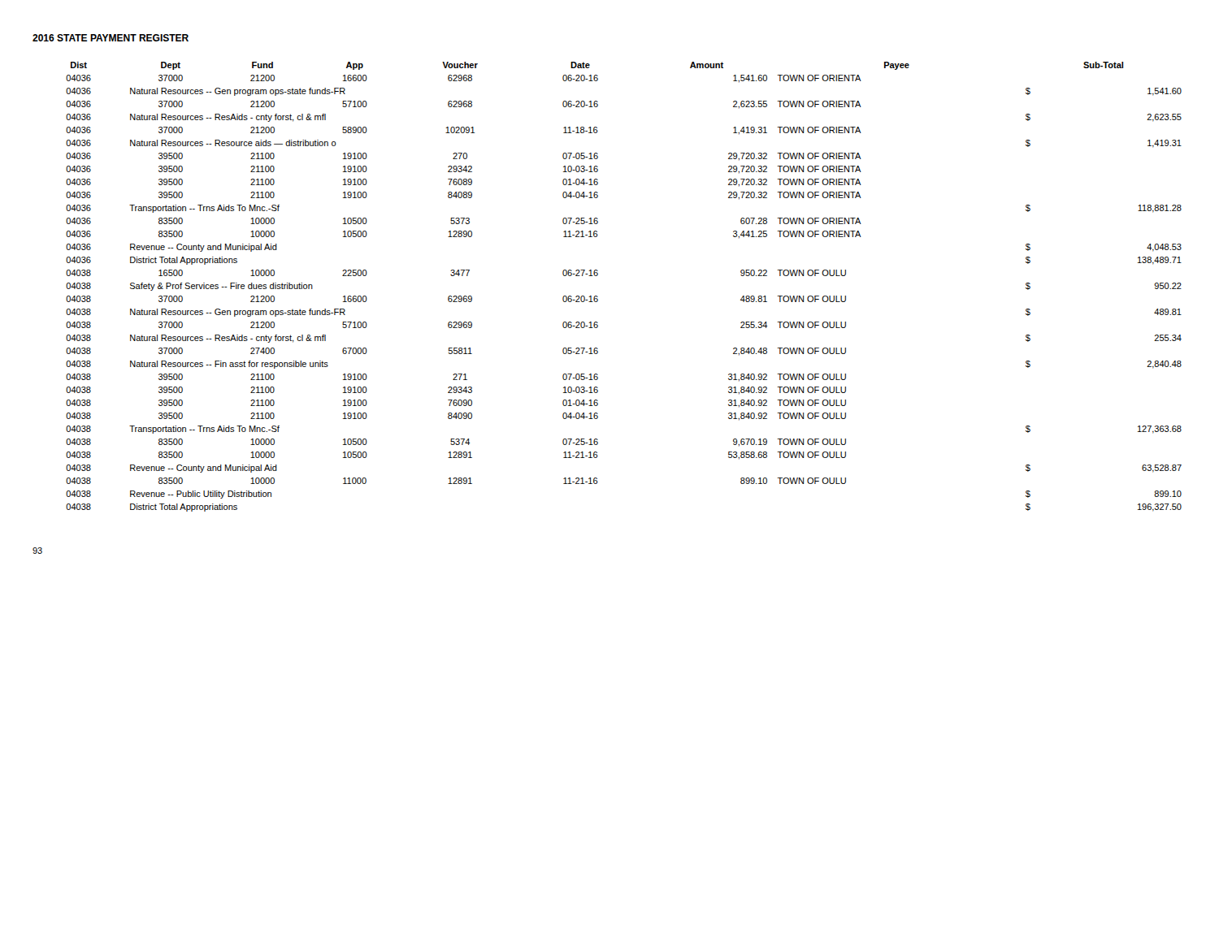2016 STATE PAYMENT REGISTER
| Dist | Dept | Fund | App | Voucher | Date | Amount | Payee | Sub-Total |
| --- | --- | --- | --- | --- | --- | --- | --- | --- |
| 04036 | 37000 | 21200 | 16600 | 62968 | 06-20-16 | 1,541.60 | TOWN OF ORIENTA | | |
| 04036 | Natural Resources -- Gen program ops-state funds-FR | | $ | 1,541.60 |
| 04036 | 37000 | 21200 | 57100 | 62968 | 06-20-16 | 2,623.55 | TOWN OF ORIENTA | | |
| 04036 | Natural Resources -- ResAids - cnty forst, cl & mfl | | $ | 2,623.55 |
| 04036 | 37000 | 21200 | 58900 | 102091 | 11-18-16 | 1,419.31 | TOWN OF ORIENTA | | |
| 04036 | Natural Resources -- Resource aids — distribution o | | $ | 1,419.31 |
| 04036 | 39500 | 21100 | 19100 | 270 | 07-05-16 | 29,720.32 | TOWN OF ORIENTA | | |
| 04036 | 39500 | 21100 | 19100 | 29342 | 10-03-16 | 29,720.32 | TOWN OF ORIENTA | | |
| 04036 | 39500 | 21100 | 19100 | 76089 | 01-04-16 | 29,720.32 | TOWN OF ORIENTA | | |
| 04036 | 39500 | 21100 | 19100 | 84089 | 04-04-16 | 29,720.32 | TOWN OF ORIENTA | | |
| 04036 | Transportation -- Trns Aids To Mnc.-Sf | | $ | 118,881.28 |
| 04036 | 83500 | 10000 | 10500 | 5373 | 07-25-16 | 607.28 | TOWN OF ORIENTA | | |
| 04036 | 83500 | 10000 | 10500 | 12890 | 11-21-16 | 3,441.25 | TOWN OF ORIENTA | | |
| 04036 | Revenue -- County and Municipal Aid | | $ | 4,048.53 |
| 04036 | District Total Appropriations | | $ | 138,489.71 |
| 04038 | 16500 | 10000 | 22500 | 3477 | 06-27-16 | 950.22 | TOWN OF OULU | | |
| 04038 | Safety & Prof Services -- Fire dues distribution | | $ | 950.22 |
| 04038 | 37000 | 21200 | 16600 | 62969 | 06-20-16 | 489.81 | TOWN OF OULU | | |
| 04038 | Natural Resources -- Gen program ops-state funds-FR | | $ | 489.81 |
| 04038 | 37000 | 21200 | 57100 | 62969 | 06-20-16 | 255.34 | TOWN OF OULU | | |
| 04038 | Natural Resources -- ResAids - cnty forst, cl & mfl | | $ | 255.34 |
| 04038 | 37000 | 27400 | 67000 | 55811 | 05-27-16 | 2,840.48 | TOWN OF OULU | | |
| 04038 | Natural Resources -- Fin asst for responsible units | | $ | 2,840.48 |
| 04038 | 39500 | 21100 | 19100 | 271 | 07-05-16 | 31,840.92 | TOWN OF OULU | | |
| 04038 | 39500 | 21100 | 19100 | 29343 | 10-03-16 | 31,840.92 | TOWN OF OULU | | |
| 04038 | 39500 | 21100 | 19100 | 76090 | 01-04-16 | 31,840.92 | TOWN OF OULU | | |
| 04038 | 39500 | 21100 | 19100 | 84090 | 04-04-16 | 31,840.92 | TOWN OF OULU | | |
| 04038 | Transportation -- Trns Aids To Mnc.-Sf | | $ | 127,363.68 |
| 04038 | 83500 | 10000 | 10500 | 5374 | 07-25-16 | 9,670.19 | TOWN OF OULU | | |
| 04038 | 83500 | 10000 | 10500 | 12891 | 11-21-16 | 53,858.68 | TOWN OF OULU | | |
| 04038 | Revenue -- County and Municipal Aid | | $ | 63,528.87 |
| 04038 | 83500 | 10000 | 11000 | 12891 | 11-21-16 | 899.10 | TOWN OF OULU | | |
| 04038 | Revenue -- Public Utility Distribution | | $ | 899.10 |
| 04038 | District Total Appropriations | | $ | 196,327.50 |
93